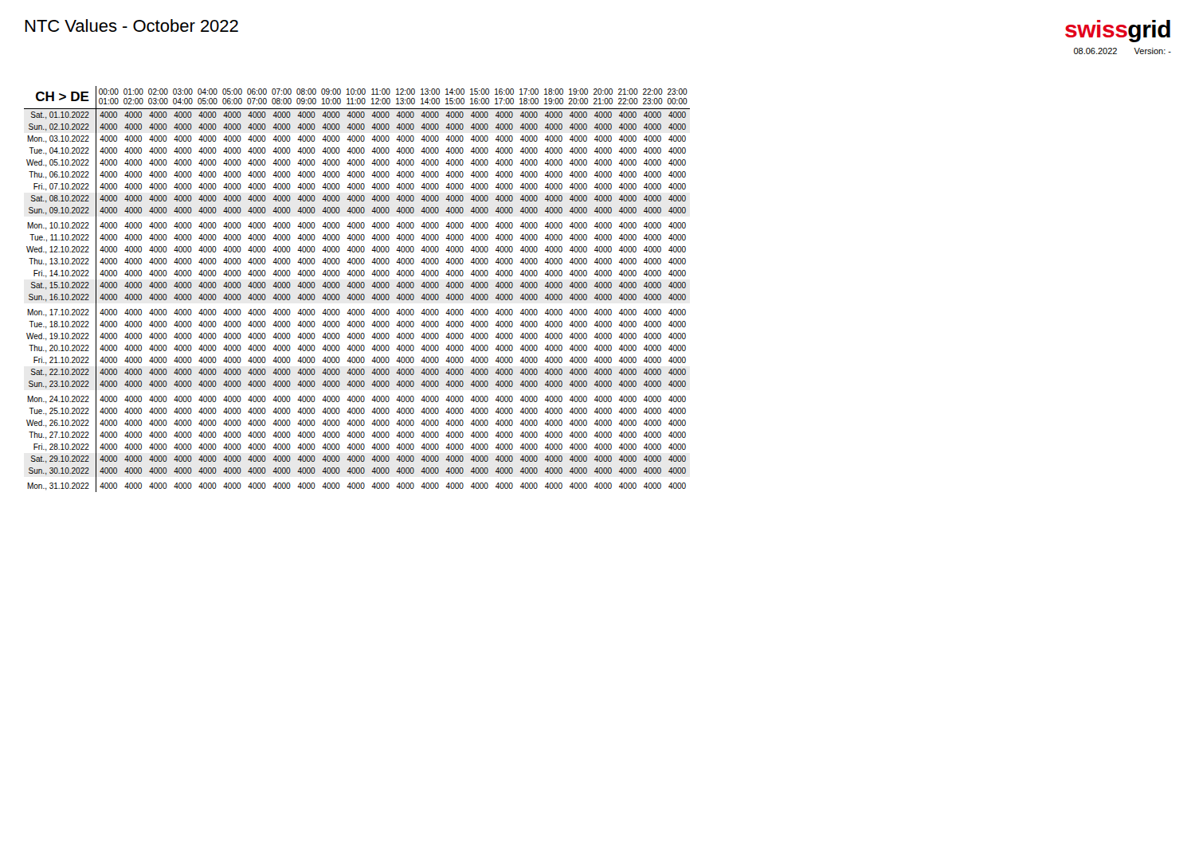NTC Values - October 2022
swissgrid
08.06.2022 Version: -
| CH > DE | 00:00 01:00 | 01:00 02:00 | 02:00 03:00 | 03:00 04:00 | 04:00 05:00 | 05:00 06:00 | 06:00 07:00 | 07:00 08:00 | 08:00 09:00 | 09:00 10:00 | 10:00 11:00 | 11:00 12:00 | 12:00 13:00 | 13:00 14:00 | 14:00 15:00 | 15:00 16:00 | 16:00 17:00 | 17:00 18:00 | 18:00 19:00 | 19:00 20:00 | 20:00 21:00 | 21:00 22:00 | 22:00 23:00 | 23:00 00:00 |
| --- | --- | --- | --- | --- | --- | --- | --- | --- | --- | --- | --- | --- | --- | --- | --- | --- | --- | --- | --- | --- | --- | --- | --- | --- |
| Sat., 01.10.2022 | 4000 | 4000 | 4000 | 4000 | 4000 | 4000 | 4000 | 4000 | 4000 | 4000 | 4000 | 4000 | 4000 | 4000 | 4000 | 4000 | 4000 | 4000 | 4000 | 4000 | 4000 | 4000 | 4000 | 4000 |
| Sun., 02.10.2022 | 4000 | 4000 | 4000 | 4000 | 4000 | 4000 | 4000 | 4000 | 4000 | 4000 | 4000 | 4000 | 4000 | 4000 | 4000 | 4000 | 4000 | 4000 | 4000 | 4000 | 4000 | 4000 | 4000 | 4000 |
| Mon., 03.10.2022 | 4000 | 4000 | 4000 | 4000 | 4000 | 4000 | 4000 | 4000 | 4000 | 4000 | 4000 | 4000 | 4000 | 4000 | 4000 | 4000 | 4000 | 4000 | 4000 | 4000 | 4000 | 4000 | 4000 | 4000 |
| Tue., 04.10.2022 | 4000 | 4000 | 4000 | 4000 | 4000 | 4000 | 4000 | 4000 | 4000 | 4000 | 4000 | 4000 | 4000 | 4000 | 4000 | 4000 | 4000 | 4000 | 4000 | 4000 | 4000 | 4000 | 4000 | 4000 |
| Wed., 05.10.2022 | 4000 | 4000 | 4000 | 4000 | 4000 | 4000 | 4000 | 4000 | 4000 | 4000 | 4000 | 4000 | 4000 | 4000 | 4000 | 4000 | 4000 | 4000 | 4000 | 4000 | 4000 | 4000 | 4000 | 4000 |
| Thu., 06.10.2022 | 4000 | 4000 | 4000 | 4000 | 4000 | 4000 | 4000 | 4000 | 4000 | 4000 | 4000 | 4000 | 4000 | 4000 | 4000 | 4000 | 4000 | 4000 | 4000 | 4000 | 4000 | 4000 | 4000 | 4000 |
| Fri., 07.10.2022 | 4000 | 4000 | 4000 | 4000 | 4000 | 4000 | 4000 | 4000 | 4000 | 4000 | 4000 | 4000 | 4000 | 4000 | 4000 | 4000 | 4000 | 4000 | 4000 | 4000 | 4000 | 4000 | 4000 | 4000 |
| Sat., 08.10.2022 | 4000 | 4000 | 4000 | 4000 | 4000 | 4000 | 4000 | 4000 | 4000 | 4000 | 4000 | 4000 | 4000 | 4000 | 4000 | 4000 | 4000 | 4000 | 4000 | 4000 | 4000 | 4000 | 4000 | 4000 |
| Sun., 09.10.2022 | 4000 | 4000 | 4000 | 4000 | 4000 | 4000 | 4000 | 4000 | 4000 | 4000 | 4000 | 4000 | 4000 | 4000 | 4000 | 4000 | 4000 | 4000 | 4000 | 4000 | 4000 | 4000 | 4000 | 4000 |
| Mon., 10.10.2022 | 4000 | 4000 | 4000 | 4000 | 4000 | 4000 | 4000 | 4000 | 4000 | 4000 | 4000 | 4000 | 4000 | 4000 | 4000 | 4000 | 4000 | 4000 | 4000 | 4000 | 4000 | 4000 | 4000 | 4000 |
| Tue., 11.10.2022 | 4000 | 4000 | 4000 | 4000 | 4000 | 4000 | 4000 | 4000 | 4000 | 4000 | 4000 | 4000 | 4000 | 4000 | 4000 | 4000 | 4000 | 4000 | 4000 | 4000 | 4000 | 4000 | 4000 | 4000 |
| Wed., 12.10.2022 | 4000 | 4000 | 4000 | 4000 | 4000 | 4000 | 4000 | 4000 | 4000 | 4000 | 4000 | 4000 | 4000 | 4000 | 4000 | 4000 | 4000 | 4000 | 4000 | 4000 | 4000 | 4000 | 4000 | 4000 |
| Thu., 13.10.2022 | 4000 | 4000 | 4000 | 4000 | 4000 | 4000 | 4000 | 4000 | 4000 | 4000 | 4000 | 4000 | 4000 | 4000 | 4000 | 4000 | 4000 | 4000 | 4000 | 4000 | 4000 | 4000 | 4000 | 4000 |
| Fri., 14.10.2022 | 4000 | 4000 | 4000 | 4000 | 4000 | 4000 | 4000 | 4000 | 4000 | 4000 | 4000 | 4000 | 4000 | 4000 | 4000 | 4000 | 4000 | 4000 | 4000 | 4000 | 4000 | 4000 | 4000 | 4000 |
| Sat., 15.10.2022 | 4000 | 4000 | 4000 | 4000 | 4000 | 4000 | 4000 | 4000 | 4000 | 4000 | 4000 | 4000 | 4000 | 4000 | 4000 | 4000 | 4000 | 4000 | 4000 | 4000 | 4000 | 4000 | 4000 | 4000 |
| Sun., 16.10.2022 | 4000 | 4000 | 4000 | 4000 | 4000 | 4000 | 4000 | 4000 | 4000 | 4000 | 4000 | 4000 | 4000 | 4000 | 4000 | 4000 | 4000 | 4000 | 4000 | 4000 | 4000 | 4000 | 4000 | 4000 |
| Mon., 17.10.2022 | 4000 | 4000 | 4000 | 4000 | 4000 | 4000 | 4000 | 4000 | 4000 | 4000 | 4000 | 4000 | 4000 | 4000 | 4000 | 4000 | 4000 | 4000 | 4000 | 4000 | 4000 | 4000 | 4000 | 4000 |
| Tue., 18.10.2022 | 4000 | 4000 | 4000 | 4000 | 4000 | 4000 | 4000 | 4000 | 4000 | 4000 | 4000 | 4000 | 4000 | 4000 | 4000 | 4000 | 4000 | 4000 | 4000 | 4000 | 4000 | 4000 | 4000 | 4000 |
| Wed., 19.10.2022 | 4000 | 4000 | 4000 | 4000 | 4000 | 4000 | 4000 | 4000 | 4000 | 4000 | 4000 | 4000 | 4000 | 4000 | 4000 | 4000 | 4000 | 4000 | 4000 | 4000 | 4000 | 4000 | 4000 | 4000 |
| Thu., 20.10.2022 | 4000 | 4000 | 4000 | 4000 | 4000 | 4000 | 4000 | 4000 | 4000 | 4000 | 4000 | 4000 | 4000 | 4000 | 4000 | 4000 | 4000 | 4000 | 4000 | 4000 | 4000 | 4000 | 4000 | 4000 |
| Fri., 21.10.2022 | 4000 | 4000 | 4000 | 4000 | 4000 | 4000 | 4000 | 4000 | 4000 | 4000 | 4000 | 4000 | 4000 | 4000 | 4000 | 4000 | 4000 | 4000 | 4000 | 4000 | 4000 | 4000 | 4000 | 4000 |
| Sat., 22.10.2022 | 4000 | 4000 | 4000 | 4000 | 4000 | 4000 | 4000 | 4000 | 4000 | 4000 | 4000 | 4000 | 4000 | 4000 | 4000 | 4000 | 4000 | 4000 | 4000 | 4000 | 4000 | 4000 | 4000 | 4000 |
| Sun., 23.10.2022 | 4000 | 4000 | 4000 | 4000 | 4000 | 4000 | 4000 | 4000 | 4000 | 4000 | 4000 | 4000 | 4000 | 4000 | 4000 | 4000 | 4000 | 4000 | 4000 | 4000 | 4000 | 4000 | 4000 | 4000 |
| Mon., 24.10.2022 | 4000 | 4000 | 4000 | 4000 | 4000 | 4000 | 4000 | 4000 | 4000 | 4000 | 4000 | 4000 | 4000 | 4000 | 4000 | 4000 | 4000 | 4000 | 4000 | 4000 | 4000 | 4000 | 4000 | 4000 |
| Tue., 25.10.2022 | 4000 | 4000 | 4000 | 4000 | 4000 | 4000 | 4000 | 4000 | 4000 | 4000 | 4000 | 4000 | 4000 | 4000 | 4000 | 4000 | 4000 | 4000 | 4000 | 4000 | 4000 | 4000 | 4000 | 4000 |
| Wed., 26.10.2022 | 4000 | 4000 | 4000 | 4000 | 4000 | 4000 | 4000 | 4000 | 4000 | 4000 | 4000 | 4000 | 4000 | 4000 | 4000 | 4000 | 4000 | 4000 | 4000 | 4000 | 4000 | 4000 | 4000 | 4000 |
| Thu., 27.10.2022 | 4000 | 4000 | 4000 | 4000 | 4000 | 4000 | 4000 | 4000 | 4000 | 4000 | 4000 | 4000 | 4000 | 4000 | 4000 | 4000 | 4000 | 4000 | 4000 | 4000 | 4000 | 4000 | 4000 | 4000 |
| Fri., 28.10.2022 | 4000 | 4000 | 4000 | 4000 | 4000 | 4000 | 4000 | 4000 | 4000 | 4000 | 4000 | 4000 | 4000 | 4000 | 4000 | 4000 | 4000 | 4000 | 4000 | 4000 | 4000 | 4000 | 4000 | 4000 |
| Sat., 29.10.2022 | 4000 | 4000 | 4000 | 4000 | 4000 | 4000 | 4000 | 4000 | 4000 | 4000 | 4000 | 4000 | 4000 | 4000 | 4000 | 4000 | 4000 | 4000 | 4000 | 4000 | 4000 | 4000 | 4000 | 4000 |
| Sun., 30.10.2022 | 4000 | 4000 | 4000 | 4000 | 4000 | 4000 | 4000 | 4000 | 4000 | 4000 | 4000 | 4000 | 4000 | 4000 | 4000 | 4000 | 4000 | 4000 | 4000 | 4000 | 4000 | 4000 | 4000 | 4000 |
| Mon., 31.10.2022 | 4000 | 4000 | 4000 | 4000 | 4000 | 4000 | 4000 | 4000 | 4000 | 4000 | 4000 | 4000 | 4000 | 4000 | 4000 | 4000 | 4000 | 4000 | 4000 | 4000 | 4000 | 4000 | 4000 | 4000 |